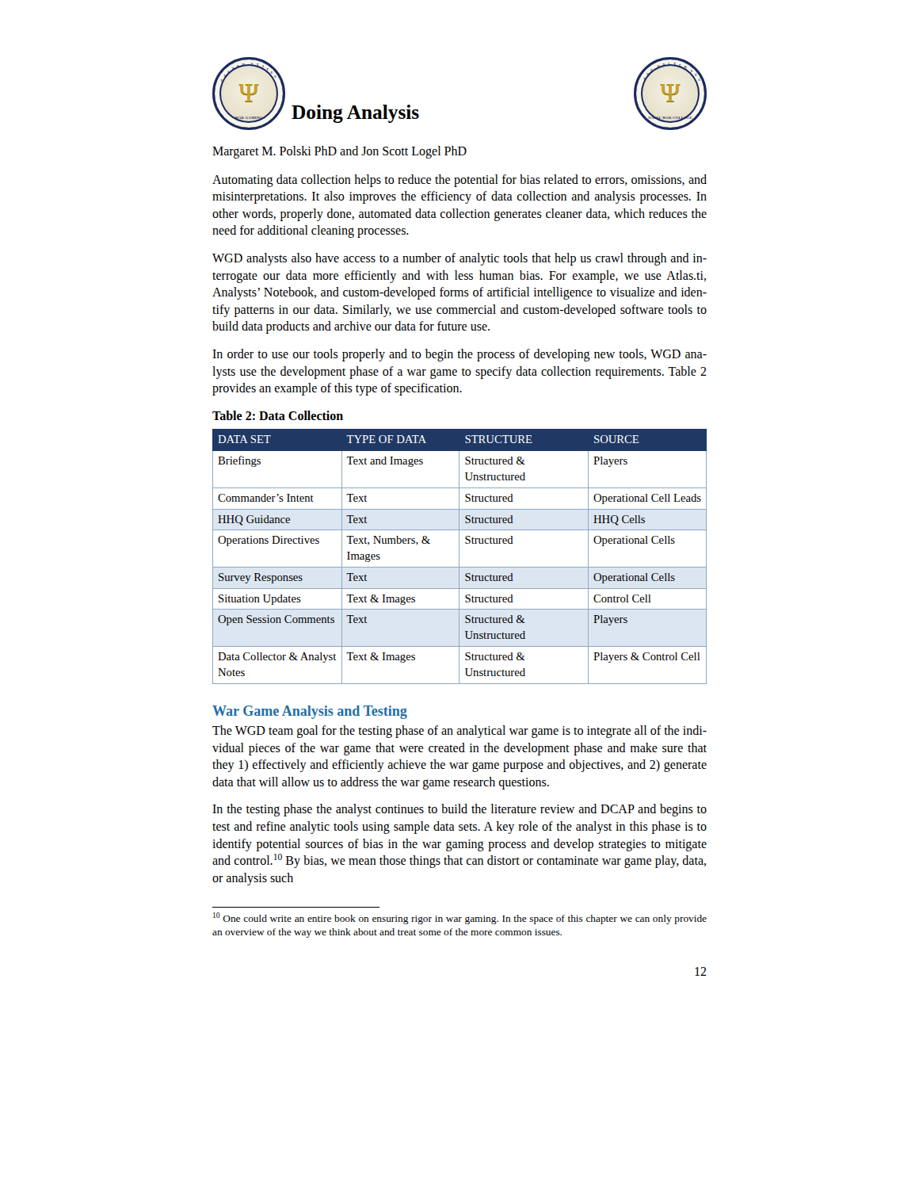Ψ
U N I T E D S T A T E S
WAR GAMING
Ψ
T H E U N I T E D S T A
NAVAL WAR COLLEGE
Doing Analysis
Margaret M. Polski PhD and Jon Scott Logel PhD
Automating data collection helps to reduce the potential for bias related to errors, omissions, and misinterpretations. It also improves the efficiency of data collection and analysis processes. In other words, properly done, automated data collection generates cleaner data, which reduces the need for additional cleaning processes.
WGD analysts also have access to a number of analytic tools that help us crawl through and interrogate our data more efficiently and with less human bias. For example, we use Atlas.ti, Analysts’ Notebook, and custom-developed forms of artificial intelligence to visualize and identify patterns in our data. Similarly, we use commercial and custom-developed software tools to build data products and archive our data for future use.
In order to use our tools properly and to begin the process of developing new tools, WGD analysts use the development phase of a war game to specify data collection requirements. Table 2 provides an example of this type of specification.
Table 2: Data Collection
| DATA SET | TYPE OF DATA | STRUCTURE | SOURCE |
| --- | --- | --- | --- |
| Briefings | Text and Images | Structured & Unstructured | Players |
| Commander’s Intent | Text | Structured | Operational Cell Leads |
| HHQ Guidance | Text | Structured | HHQ Cells |
| Operations Directives | Text, Numbers, & Images | Structured | Operational Cells |
| Survey Responses | Text | Structured | Operational Cells |
| Situation Updates | Text & Images | Structured | Control Cell |
| Open Session Comments | Text | Structured & Unstructured | Players |
| Data Collector & Analyst Notes | Text & Images | Structured & Unstructured | Players & Control Cell |
War Game Analysis and Testing
The WGD team goal for the testing phase of an analytical war game is to integrate all of the individual pieces of the war game that were created in the development phase and make sure that they 1) effectively and efficiently achieve the war game purpose and objectives, and 2) generate data that will allow us to address the war game research questions.
In the testing phase the analyst continues to build the literature review and DCAP and begins to test and refine analytic tools using sample data sets. A key role of the analyst in this phase is to identify potential sources of bias in the war gaming process and develop strategies to mitigate and control.10 By bias, we mean those things that can distort or contaminate war game play, data, or analysis such
10 One could write an entire book on ensuring rigor in war gaming. In the space of this chapter we can only provide an overview of the way we think about and treat some of the more common issues.
12